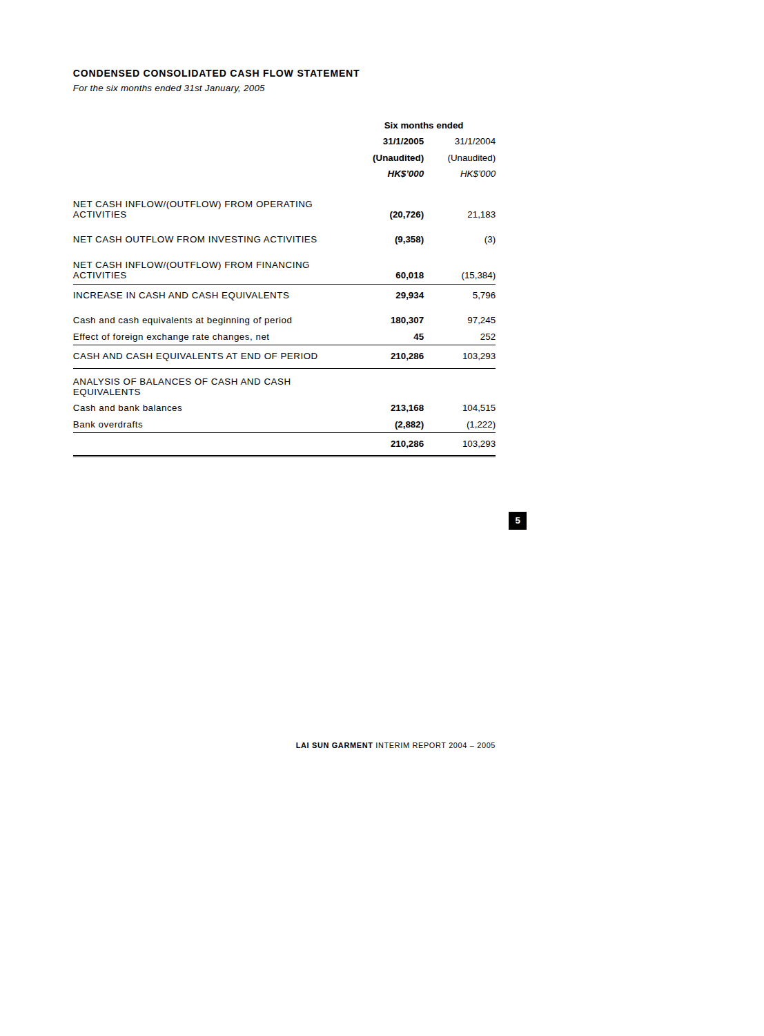Condensed Consolidated Cash Flow Statement
For the six months ended 31st January, 2005
| | Six months ended |
| | 31/1/2005 | 31/1/2004 |
| | (Unaudited) | (Unaudited) |
| | HK$’000 | HK$’000 |
| NET CASH INFLOW/(OUTFLOW) FROM OPERATING ACTIVITIES | (20,726) | 21,183 |
| NET CASH OUTFLOW FROM INVESTING ACTIVITIES | (9,358) | (3) |
| NET CASH INFLOW/(OUTFLOW) FROM FINANCING ACTIVITIES | 60,018 | (15,384) |
| INCREASE IN CASH AND CASH EQUIVALENTS | 29,934 | 5,796 |
| Cash and cash equivalents at beginning of period | 180,307 | 97,245 |
| Effect of foreign exchange rate changes, net | 45 | 252 |
| CASH AND CASH EQUIVALENTS AT END OF PERIOD | 210,286 | 103,293 |
| ANALYSIS OF BALANCES OF CASH AND CASH EQUIVALENTS | | |
| Cash and bank balances | 213,168 | 104,515 |
| Bank overdrafts | (2,882) | (1,222) |
| | 210,286 | 103,293 |
5
LAI SUN GARMENT INTERIM REPORT 2004 – 2005